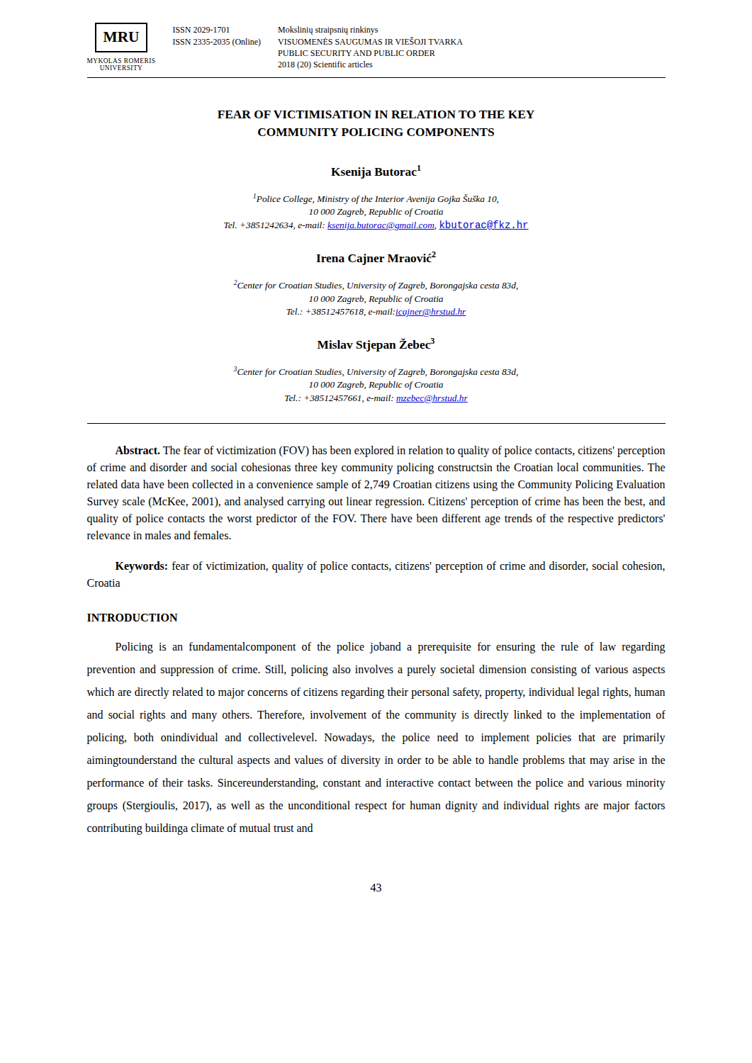MRU
MYKOLAS ROMERIS
UNIVERSITY
ISSN 2029-1701
ISSN 2335-2035 (Online)
Mokslinių straipsnių rinkinys
VISUOMENĖS SAUGUMAS IR VIEŠOJI TVARKA
PUBLIC SECURITY AND PUBLIC ORDER
2018 (20) Scientific articles
Fear of Victimisation in Relation to the Key
Community Policing Components
Ksenija Butorac1
1Police College, Ministry of the Interior Avenija Gojka Šuška 10,
10 000 Zagreb, Republic of Croatia
Tel. +3851242634, e-mail: ksenija.butorac@gmail.com, kbutorac@fkz.hr
Irena Cajner Mraović2
2Center for Croatian Studies, University of Zagreb, Borongajska cesta 83d,
10 000 Zagreb, Republic of Croatia
Tel.: +38512457618, e-mail:icajner@hrstud.hr
Mislav Stjepan Žebec3
3Center for Croatian Studies, University of Zagreb, Borongajska cesta 83d,
10 000 Zagreb, Republic of Croatia
Tel.: +38512457661, e-mail: mzebec@hrstud.hr
Abstract. The fear of victimization (FOV) has been explored in relation to quality of police contacts, citizens' perception of crime and disorder and social cohesionas three key community policing constructsin the Croatian local communities. The related data have been collected in a convenience sample of 2,749 Croatian citizens using the Community Policing Evaluation Survey scale (McKee, 2001), and analysed carrying out linear regression. Citizens' perception of crime has been the best, and quality of police contacts the worst predictor of the FOV. There have been different age trends of the respective predictors' relevance in males and females.
Keywords: fear of victimization, quality of police contacts, citizens' perception of crime and disorder, social cohesion, Croatia
Introduction
Policing is an fundamentalcomponent of the police joband a prerequisite for ensuring the rule of law regarding prevention and suppression of crime. Still, policing also involves a purely societal dimension consisting of various aspects which are directly related to major concerns of citizens regarding their personal safety, property, individual legal rights, human and social rights and many others. Therefore, involvement of the community is directly linked to the implementation of policing, both onindividual and collectivelevel. Nowadays, the police need to implement policies that are primarily aimingtounderstand the cultural aspects and values of diversity in order to be able to handle problems that may arise in the performance of their tasks. Sincereunderstanding, constant and interactive contact between the police and various minority groups (Stergioulis, 2017), as well as the unconditional respect for human dignity and individual rights are major factors contributing buildinga climate of mutual trust and
43